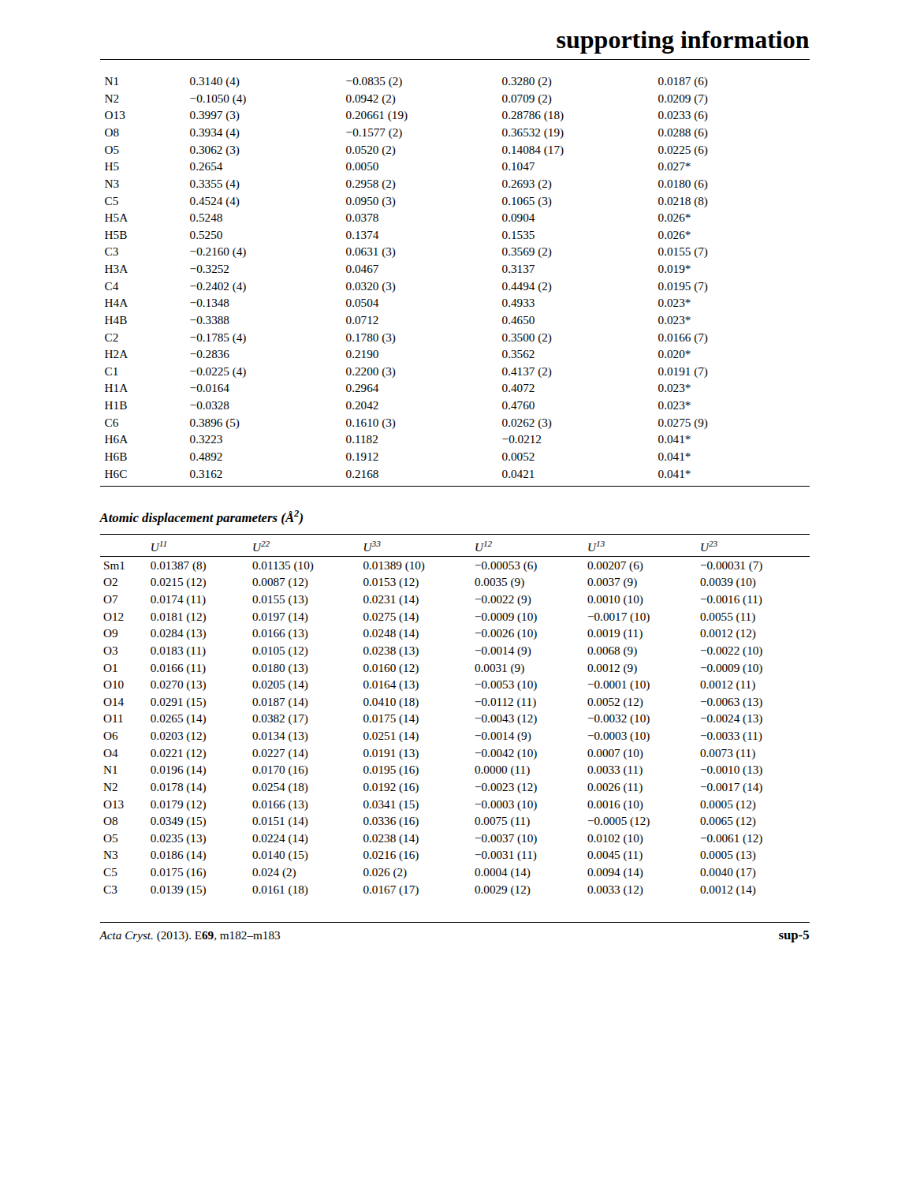supporting information
| N1 | 0.3140 (4) | −0.0835 (2) | 0.3280 (2) | 0.0187 (6) |
| N2 | −0.1050 (4) | 0.0942 (2) | 0.0709 (2) | 0.0209 (7) |
| O13 | 0.3997 (3) | 0.20661 (19) | 0.28786 (18) | 0.0233 (6) |
| O8 | 0.3934 (4) | −0.1577 (2) | 0.36532 (19) | 0.0288 (6) |
| O5 | 0.3062 (3) | 0.0520 (2) | 0.14084 (17) | 0.0225 (6) |
| H5 | 0.2654 | 0.0050 | 0.1047 | 0.027* |
| N3 | 0.3355 (4) | 0.2958 (2) | 0.2693 (2) | 0.0180 (6) |
| C5 | 0.4524 (4) | 0.0950 (3) | 0.1065 (3) | 0.0218 (8) |
| H5A | 0.5248 | 0.0378 | 0.0904 | 0.026* |
| H5B | 0.5250 | 0.1374 | 0.1535 | 0.026* |
| C3 | −0.2160 (4) | 0.0631 (3) | 0.3569 (2) | 0.0155 (7) |
| H3A | −0.3252 | 0.0467 | 0.3137 | 0.019* |
| C4 | −0.2402 (4) | 0.0320 (3) | 0.4494 (2) | 0.0195 (7) |
| H4A | −0.1348 | 0.0504 | 0.4933 | 0.023* |
| H4B | −0.3388 | 0.0712 | 0.4650 | 0.023* |
| C2 | −0.1785 (4) | 0.1780 (3) | 0.3500 (2) | 0.0166 (7) |
| H2A | −0.2836 | 0.2190 | 0.3562 | 0.020* |
| C1 | −0.0225 (4) | 0.2200 (3) | 0.4137 (2) | 0.0191 (7) |
| H1A | −0.0164 | 0.2964 | 0.4072 | 0.023* |
| H1B | −0.0328 | 0.2042 | 0.4760 | 0.023* |
| C6 | 0.3896 (5) | 0.1610 (3) | 0.0262 (3) | 0.0275 (9) |
| H6A | 0.3223 | 0.1182 | −0.0212 | 0.041* |
| H6B | 0.4892 | 0.1912 | 0.0052 | 0.041* |
| H6C | 0.3162 | 0.2168 | 0.0421 | 0.041* |
Atomic displacement parameters (Å2)
| | U 11 | U 22 | U 33 | U 12 | U 13 | U 23 |
| --- | --- | --- | --- | --- | --- | --- |
| Sm1 | 0.01387 (8) | 0.01135 (10) | 0.01389 (10) | −0.00053 (6) | 0.00207 (6) | −0.00031 (7) |
| O2 | 0.0215 (12) | 0.0087 (12) | 0.0153 (12) | 0.0035 (9) | 0.0037 (9) | 0.0039 (10) |
| O7 | 0.0174 (11) | 0.0155 (13) | 0.0231 (14) | −0.0022 (9) | 0.0010 (10) | −0.0016 (11) |
| O12 | 0.0181 (12) | 0.0197 (14) | 0.0275 (14) | −0.0009 (10) | −0.0017 (10) | 0.0055 (11) |
| O9 | 0.0284 (13) | 0.0166 (13) | 0.0248 (14) | −0.0026 (10) | 0.0019 (11) | 0.0012 (12) |
| O3 | 0.0183 (11) | 0.0105 (12) | 0.0238 (13) | −0.0014 (9) | 0.0068 (9) | −0.0022 (10) |
| O1 | 0.0166 (11) | 0.0180 (13) | 0.0160 (12) | 0.0031 (9) | 0.0012 (9) | −0.0009 (10) |
| O10 | 0.0270 (13) | 0.0205 (14) | 0.0164 (13) | −0.0053 (10) | −0.0001 (10) | 0.0012 (11) |
| O14 | 0.0291 (15) | 0.0187 (14) | 0.0410 (18) | −0.0112 (11) | 0.0052 (12) | −0.0063 (13) |
| O11 | 0.0265 (14) | 0.0382 (17) | 0.0175 (14) | −0.0043 (12) | −0.0032 (10) | −0.0024 (13) |
| O6 | 0.0203 (12) | 0.0134 (13) | 0.0251 (14) | −0.0014 (9) | −0.0003 (10) | −0.0033 (11) |
| O4 | 0.0221 (12) | 0.0227 (14) | 0.0191 (13) | −0.0042 (10) | 0.0007 (10) | 0.0073 (11) |
| N1 | 0.0196 (14) | 0.0170 (16) | 0.0195 (16) | 0.0000 (11) | 0.0033 (11) | −0.0010 (13) |
| N2 | 0.0178 (14) | 0.0254 (18) | 0.0192 (16) | −0.0023 (12) | 0.0026 (11) | −0.0017 (14) |
| O13 | 0.0179 (12) | 0.0166 (13) | 0.0341 (15) | −0.0003 (10) | 0.0016 (10) | 0.0005 (12) |
| O8 | 0.0349 (15) | 0.0151 (14) | 0.0336 (16) | 0.0075 (11) | −0.0005 (12) | 0.0065 (12) |
| O5 | 0.0235 (13) | 0.0224 (14) | 0.0238 (14) | −0.0037 (10) | 0.0102 (10) | −0.0061 (12) |
| N3 | 0.0186 (14) | 0.0140 (15) | 0.0216 (16) | −0.0031 (11) | 0.0045 (11) | 0.0005 (13) |
| C5 | 0.0175 (16) | 0.024 (2) | 0.026 (2) | 0.0004 (14) | 0.0094 (14) | 0.0040 (17) |
| C3 | 0.0139 (15) | 0.0161 (18) | 0.0167 (17) | 0.0029 (12) | 0.0033 (12) | 0.0012 (14) |
Acta Cryst. (2013). E69, m182–m183
sup-5